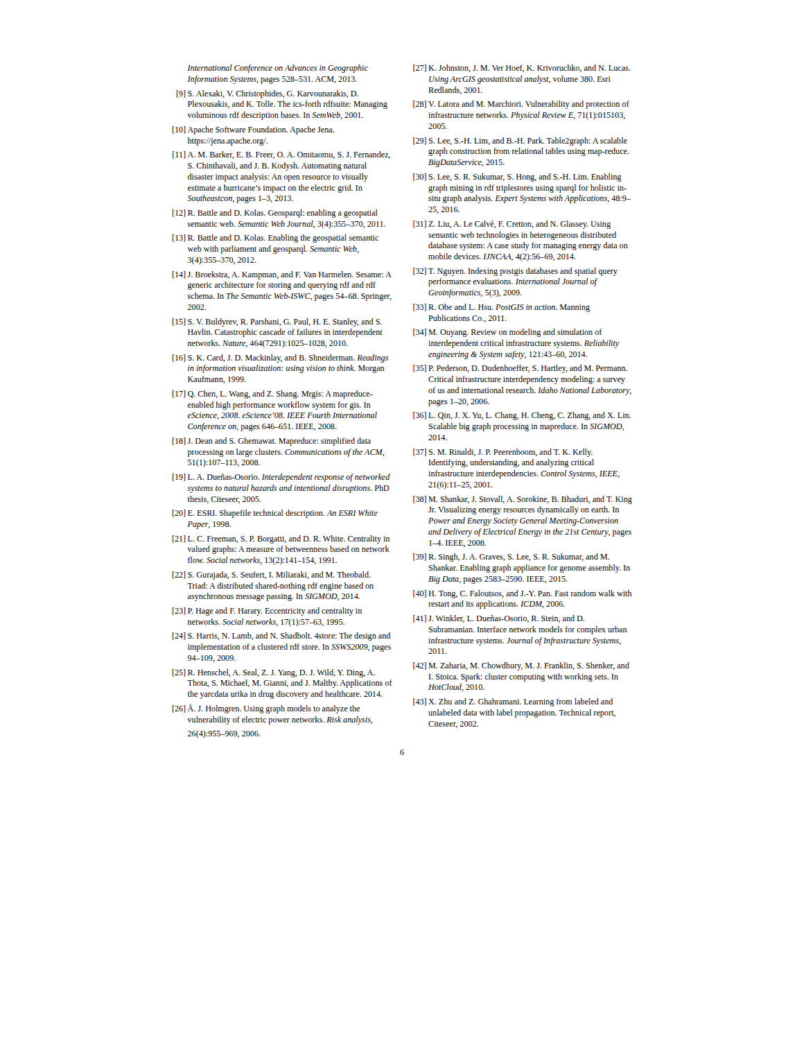International Conference on Advances in Geographic Information Systems, pages 528–531. ACM, 2013.
[9] S. Alexaki, V. Christophides, G. Karvounarakis, D. Plexousakis, and K. Tolle. The ics-forth rdfsuite: Managing voluminous rdf description bases. In SemWeb, 2001.
[10] Apache Software Foundation. Apache Jena. https://jena.apache.org/.
[11] A. M. Barker, E. B. Freer, O. A. Omitaomu, S. J. Fernandez, S. Chinthavali, and J. B. Kodysh. Automating natural disaster impact analysis: An open resource to visually estimate a hurricane’s impact on the electric grid. In Southeastcon, pages 1–3, 2013.
[12] R. Battle and D. Kolas. Geosparql: enabling a geospatial semantic web. Semantic Web Journal, 3(4):355–370, 2011.
[13] R. Battle and D. Kolas. Enabling the geospatial semantic web with parliament and geosparql. Semantic Web, 3(4):355–370, 2012.
[14] J. Broekstra, A. Kampman, and F. Van Harmelen. Sesame: A generic architecture for storing and querying rdf and rdf schema. In The Semantic Web-ISWC, pages 54–68. Springer, 2002.
[15] S. V. Buldyrev, R. Parshani, G. Paul, H. E. Stanley, and S. Havlin. Catastrophic cascade of failures in interdependent networks. Nature, 464(7291):1025–1028, 2010.
[16] S. K. Card, J. D. Mackinlay, and B. Shneiderman. Readings in information visualization: using vision to think. Morgan Kaufmann, 1999.
[17] Q. Chen, L. Wang, and Z. Shang. Mrgis: A mapreduce-enabled high performance workflow system for gis. In eScience, 2008. eScience’08. IEEE Fourth International Conference on, pages 646–651. IEEE, 2008.
[18] J. Dean and S. Ghemawat. Mapreduce: simplified data processing on large clusters. Communications of the ACM, 51(1):107–113, 2008.
[19] L. A. Dueñas-Osorio. Interdependent response of networked systems to natural hazards and intentional disruptions. PhD thesis, Citeseer, 2005.
[20] E. ESRI. Shapefile technical description. An ESRI White Paper, 1998.
[21] L. C. Freeman, S. P. Borgatti, and D. R. White. Centrality in valued graphs: A measure of betweenness based on network flow. Social networks, 13(2):141–154, 1991.
[22] S. Gurajada, S. Seufert, I. Miliaraki, and M. Theobald. Triad: A distributed shared-nothing rdf engine based on asynchronous message passing. In SIGMOD, 2014.
[23] P. Hage and F. Harary. Eccentricity and centrality in networks. Social networks, 17(1):57–63, 1995.
[24] S. Harris, N. Lamb, and N. Shadbolt. 4store: The design and implementation of a clustered rdf store. In SSWS2009, pages 94–109, 2009.
[25] R. Henschel, A. Seal, Z. J. Yang, D. J. Wild, Y. Ding, A. Thota, S. Michael, M. Gianni, and J. Maltby. Applications of the yarcdata urika in drug discovery and healthcare. 2014.
[26] Å. J. Holmgren. Using graph models to analyze the vulnerability of electric power networks. Risk analysis,
26(4):955–969, 2006.
[27] K. Johnston, J. M. Ver Hoef, K. Krivoruchko, and N. Lucas. Using ArcGIS geostatistical analyst, volume 380. Esri Redlands, 2001.
[28] V. Latora and M. Marchiori. Vulnerability and protection of infrastructure networks. Physical Review E, 71(1):015103, 2005.
[29] S. Lee, S.-H. Lim, and B.-H. Park. Table2graph: A scalable graph construction from relational tables using map-reduce. BigDataService, 2015.
[30] S. Lee, S. R. Sukumar, S. Hong, and S.-H. Lim. Enabling graph mining in rdf triplestores using sparql for holistic in-situ graph analysis. Expert Systems with Applications, 48:9–25, 2016.
[31] Z. Liu, A. Le Calvé, F. Cretton, and N. Glassey. Using semantic web technologies in heterogeneous distributed database system: A case study for managing energy data on mobile devices. IJNCAA, 4(2):56–69, 2014.
[32] T. Nguyen. Indexing postgis databases and spatial query performance evaluations. International Journal of Geoinformatics, 5(3), 2009.
[33] R. Obe and L. Hsu. PostGIS in action. Manning Publications Co., 2011.
[34] M. Ouyang. Review on modeling and simulation of interdependent critical infrastructure systems. Reliability engineering & System safety, 121:43–60, 2014.
[35] P. Pederson, D. Dudenhoeffer, S. Hartley, and M. Permann. Critical infrastructure interdependency modeling: a survey of us and international research. Idaho National Laboratory, pages 1–20, 2006.
[36] L. Qin, J. X. Yu, L. Chang, H. Cheng, C. Zhang, and X. Lin. Scalable big graph processing in mapreduce. In SIGMOD, 2014.
[37] S. M. Rinaldi, J. P. Peerenboom, and T. K. Kelly. Identifying, understanding, and analyzing critical infrastructure interdependencies. Control Systems, IEEE, 21(6):11–25, 2001.
[38] M. Shankar, J. Stovall, A. Sorokine, B. Bhaduri, and T. King Jr. Visualizing energy resources dynamically on earth. In Power and Energy Society General Meeting-Conversion and Delivery of Electrical Energy in the 21st Century, pages 1–4. IEEE, 2008.
[39] R. Singh, J. A. Graves, S. Lee, S. R. Sukumar, and M. Shankar. Enabling graph appliance for genome assembly. In Big Data, pages 2583–2590. IEEE, 2015.
[40] H. Tong, C. Faloutsos, and J.-Y. Pan. Fast random walk with restart and its applications. ICDM, 2006.
[41] J. Winkler, L. Dueñas-Osorio, R. Stein, and D. Subramanian. Interface network models for complex urban infrastructure systems. Journal of Infrastructure Systems, 2011.
[42] M. Zaharia, M. Chowdhury, M. J. Franklin, S. Shenker, and I. Stoica. Spark: cluster computing with working sets. In HotCloud, 2010.
[43] X. Zhu and Z. Ghahramani. Learning from labeled and unlabeled data with label propagation. Technical report, Citeseer, 2002.
6